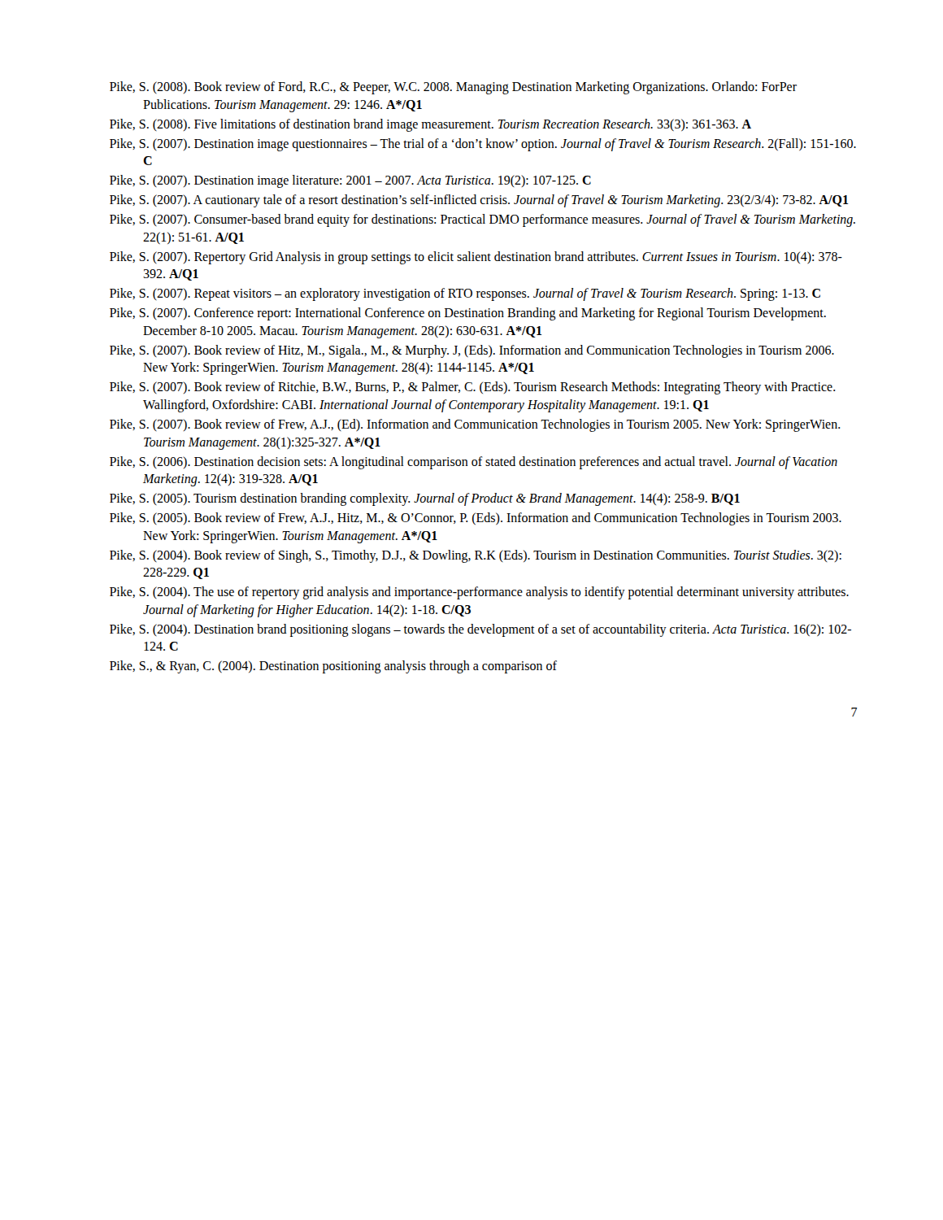Pike, S. (2008). Book review of Ford, R.C., & Peeper, W.C. 2008. Managing Destination Marketing Organizations. Orlando: ForPer Publications. Tourism Management. 29: 1246. A*/Q1
Pike, S. (2008). Five limitations of destination brand image measurement. Tourism Recreation Research. 33(3): 361-363. A
Pike, S. (2007). Destination image questionnaires – The trial of a ‘don’t know’ option. Journal of Travel & Tourism Research. 2(Fall): 151-160. C
Pike, S. (2007). Destination image literature: 2001 – 2007. Acta Turistica. 19(2): 107-125. C
Pike, S. (2007). A cautionary tale of a resort destination’s self-inflicted crisis. Journal of Travel & Tourism Marketing. 23(2/3/4): 73-82. A/Q1
Pike, S. (2007). Consumer-based brand equity for destinations: Practical DMO performance measures. Journal of Travel & Tourism Marketing. 22(1): 51-61. A/Q1
Pike, S. (2007). Repertory Grid Analysis in group settings to elicit salient destination brand attributes. Current Issues in Tourism. 10(4): 378-392. A/Q1
Pike, S. (2007). Repeat visitors – an exploratory investigation of RTO responses. Journal of Travel & Tourism Research. Spring: 1-13. C
Pike, S. (2007). Conference report: International Conference on Destination Branding and Marketing for Regional Tourism Development. December 8-10 2005. Macau. Tourism Management. 28(2): 630-631. A*/Q1
Pike, S. (2007). Book review of Hitz, M., Sigala., M., & Murphy. J, (Eds). Information and Communication Technologies in Tourism 2006. New York: SpringerWien. Tourism Management. 28(4): 1144-1145. A*/Q1
Pike, S. (2007). Book review of Ritchie, B.W., Burns, P., & Palmer, C. (Eds). Tourism Research Methods: Integrating Theory with Practice. Wallingford, Oxfordshire: CABI. International Journal of Contemporary Hospitality Management. 19:1. Q1
Pike, S. (2007). Book review of Frew, A.J., (Ed). Information and Communication Technologies in Tourism 2005. New York: SpringerWien. Tourism Management. 28(1):325-327. A*/Q1
Pike, S. (2006). Destination decision sets: A longitudinal comparison of stated destination preferences and actual travel. Journal of Vacation Marketing. 12(4): 319-328. A/Q1
Pike, S. (2005). Tourism destination branding complexity. Journal of Product & Brand Management. 14(4): 258-9. B/Q1
Pike, S. (2005). Book review of Frew, A.J., Hitz, M., & O’Connor, P. (Eds). Information and Communication Technologies in Tourism 2003. New York: SpringerWien. Tourism Management. A*/Q1
Pike, S. (2004). Book review of Singh, S., Timothy, D.J., & Dowling, R.K (Eds). Tourism in Destination Communities. Tourist Studies. 3(2): 228-229. Q1
Pike, S. (2004). The use of repertory grid analysis and importance-performance analysis to identify potential determinant university attributes. Journal of Marketing for Higher Education. 14(2): 1-18. C/Q3
Pike, S. (2004). Destination brand positioning slogans – towards the development of a set of accountability criteria. Acta Turistica. 16(2): 102-124. C
Pike, S., & Ryan, C. (2004). Destination positioning analysis through a comparison of
7